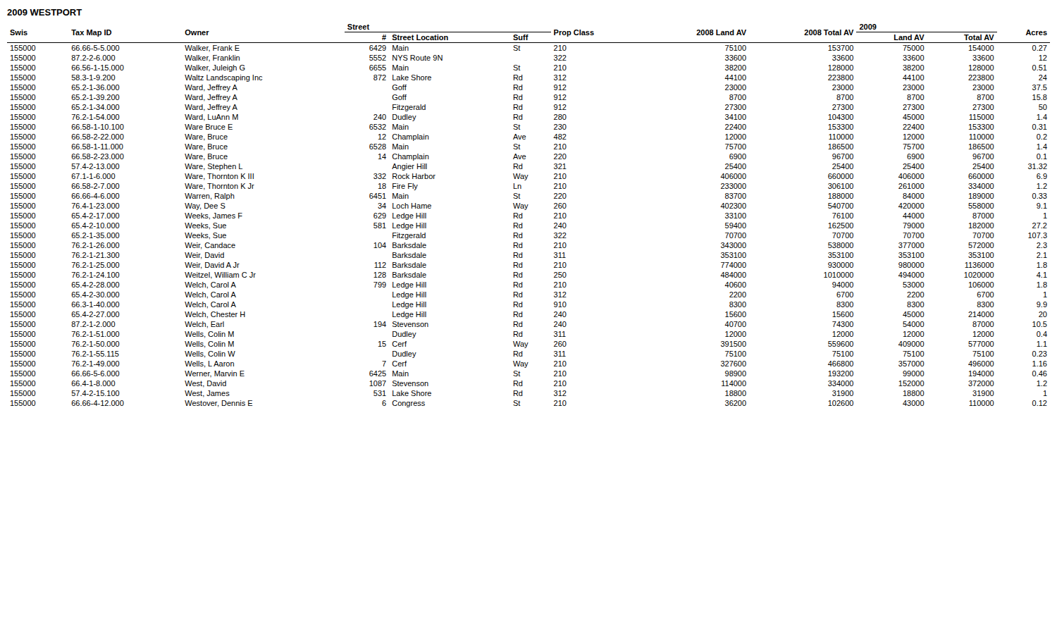2009 WESTPORT
| Swis | Tax Map ID | Owner | Street | Prop Class | 2008 Land AV | 2008 Total AV | 2009 | Acres |
| --- | --- | --- | --- | --- | --- | --- | --- | --- |
| # | Street Location | Suff | Land AV | Total AV |
| 155000 | 66.66-5-5.000 | Walker, Frank E | 6429 | Main | St | 210 | 75100 | 153700 | 75000 | 154000 | 0.27 |
| 155000 | 87.2-2-6.000 | Walker, Franklin | 5552 | NYS Route 9N | | 322 | 33600 | 33600 | 33600 | 33600 | 12 |
| 155000 | 66.56-1-15.000 | Walker, Juleigh G | 6655 | Main | St | 210 | 38200 | 128000 | 38200 | 128000 | 0.51 |
| 155000 | 58.3-1-9.200 | Waltz Landscaping Inc | 872 | Lake Shore | Rd | 312 | 44100 | 223800 | 44100 | 223800 | 24 |
| 155000 | 65.2-1-36.000 | Ward, Jeffrey A | | Goff | Rd | 912 | 23000 | 23000 | 23000 | 23000 | 37.5 |
| 155000 | 65.2-1-39.200 | Ward, Jeffrey A | | Goff | Rd | 912 | 8700 | 8700 | 8700 | 8700 | 15.8 |
| 155000 | 65.2-1-34.000 | Ward, Jeffrey A | | Fitzgerald | Rd | 912 | 27300 | 27300 | 27300 | 27300 | 50 |
| 155000 | 76.2-1-54.000 | Ward, LuAnn M | 240 | Dudley | Rd | 280 | 34100 | 104300 | 45000 | 115000 | 1.4 |
| 155000 | 66.58-1-10.100 | Ware Bruce E | 6532 | Main | St | 230 | 22400 | 153300 | 22400 | 153300 | 0.31 |
| 155000 | 66.58-2-22.000 | Ware, Bruce | 12 | Champlain | Ave | 482 | 12000 | 110000 | 12000 | 110000 | 0.2 |
| 155000 | 66.58-1-11.000 | Ware, Bruce | 6528 | Main | St | 210 | 75700 | 186500 | 75700 | 186500 | 1.4 |
| 155000 | 66.58-2-23.000 | Ware, Bruce | 14 | Champlain | Ave | 220 | 6900 | 96700 | 6900 | 96700 | 0.1 |
| 155000 | 57.4-2-13.000 | Ware, Stephen L | | Angier Hill | Rd | 321 | 25400 | 25400 | 25400 | 25400 | 31.32 |
| 155000 | 67.1-1-6.000 | Ware, Thornton K III | 332 | Rock Harbor | Way | 210 | 406000 | 660000 | 406000 | 660000 | 6.9 |
| 155000 | 66.58-2-7.000 | Ware, Thornton K Jr | 18 | Fire Fly | Ln | 210 | 233000 | 306100 | 261000 | 334000 | 1.2 |
| 155000 | 66.66-4-6.000 | Warren, Ralph | 6451 | Main | St | 220 | 83700 | 188000 | 84000 | 189000 | 0.33 |
| 155000 | 76.4-1-23.000 | Way, Dee S | 34 | Loch Hame | Way | 260 | 402300 | 540700 | 420000 | 558000 | 9.1 |
| 155000 | 65.4-2-17.000 | Weeks, James F | 629 | Ledge Hill | Rd | 210 | 33100 | 76100 | 44000 | 87000 | 1 |
| 155000 | 65.4-2-10.000 | Weeks, Sue | 581 | Ledge Hill | Rd | 240 | 59400 | 162500 | 79000 | 182000 | 27.2 |
| 155000 | 65.2-1-35.000 | Weeks, Sue | | Fitzgerald | Rd | 322 | 70700 | 70700 | 70700 | 70700 | 107.3 |
| 155000 | 76.2-1-26.000 | Weir, Candace | 104 | Barksdale | Rd | 210 | 343000 | 538000 | 377000 | 572000 | 2.3 |
| 155000 | 76.2-1-21.300 | Weir, David | | Barksdale | Rd | 311 | 353100 | 353100 | 353100 | 353100 | 2.1 |
| 155000 | 76.2-1-25.000 | Weir, David A Jr | 112 | Barksdale | Rd | 210 | 774000 | 930000 | 980000 | 1136000 | 1.8 |
| 155000 | 76.2-1-24.100 | Weitzel, William C Jr | 128 | Barksdale | Rd | 250 | 484000 | 1010000 | 494000 | 1020000 | 4.1 |
| 155000 | 65.4-2-28.000 | Welch, Carol A | 799 | Ledge Hill | Rd | 210 | 40600 | 94000 | 53000 | 106000 | 1.8 |
| 155000 | 65.4-2-30.000 | Welch, Carol A | | Ledge Hill | Rd | 312 | 2200 | 6700 | 2200 | 6700 | 1 |
| 155000 | 66.3-1-40.000 | Welch, Carol A | | Ledge Hill | Rd | 910 | 8300 | 8300 | 8300 | 8300 | 9.9 |
| 155000 | 65.4-2-27.000 | Welch, Chester H | | Ledge Hill | Rd | 240 | 15600 | 15600 | 45000 | 214000 | 20 |
| 155000 | 87.2-1-2.000 | Welch, Earl | 194 | Stevenson | Rd | 240 | 40700 | 74300 | 54000 | 87000 | 10.5 |
| 155000 | 76.2-1-51.000 | Wells, Colin M | | Dudley | Rd | 311 | 12000 | 12000 | 12000 | 12000 | 0.4 |
| 155000 | 76.2-1-50.000 | Wells, Colin M | 15 | Cerf | Way | 260 | 391500 | 559600 | 409000 | 577000 | 1.1 |
| 155000 | 76.2-1-55.115 | Wells, Colin W | | Dudley | Rd | 311 | 75100 | 75100 | 75100 | 75100 | 0.23 |
| 155000 | 76.2-1-49.000 | Wells, L Aaron | 7 | Cerf | Way | 210 | 327600 | 466800 | 357000 | 496000 | 1.16 |
| 155000 | 66.66-5-6.000 | Werner, Marvin E | 6425 | Main | St | 210 | 98900 | 193200 | 99000 | 194000 | 0.46 |
| 155000 | 66.4-1-8.000 | West, David | 1087 | Stevenson | Rd | 210 | 114000 | 334000 | 152000 | 372000 | 1.2 |
| 155000 | 57.4-2-15.100 | West, James | 531 | Lake Shore | Rd | 312 | 18800 | 31900 | 18800 | 31900 | 1 |
| 155000 | 66.66-4-12.000 | Westover, Dennis E | 6 | Congress | St | 210 | 36200 | 102600 | 43000 | 110000 | 0.12 |